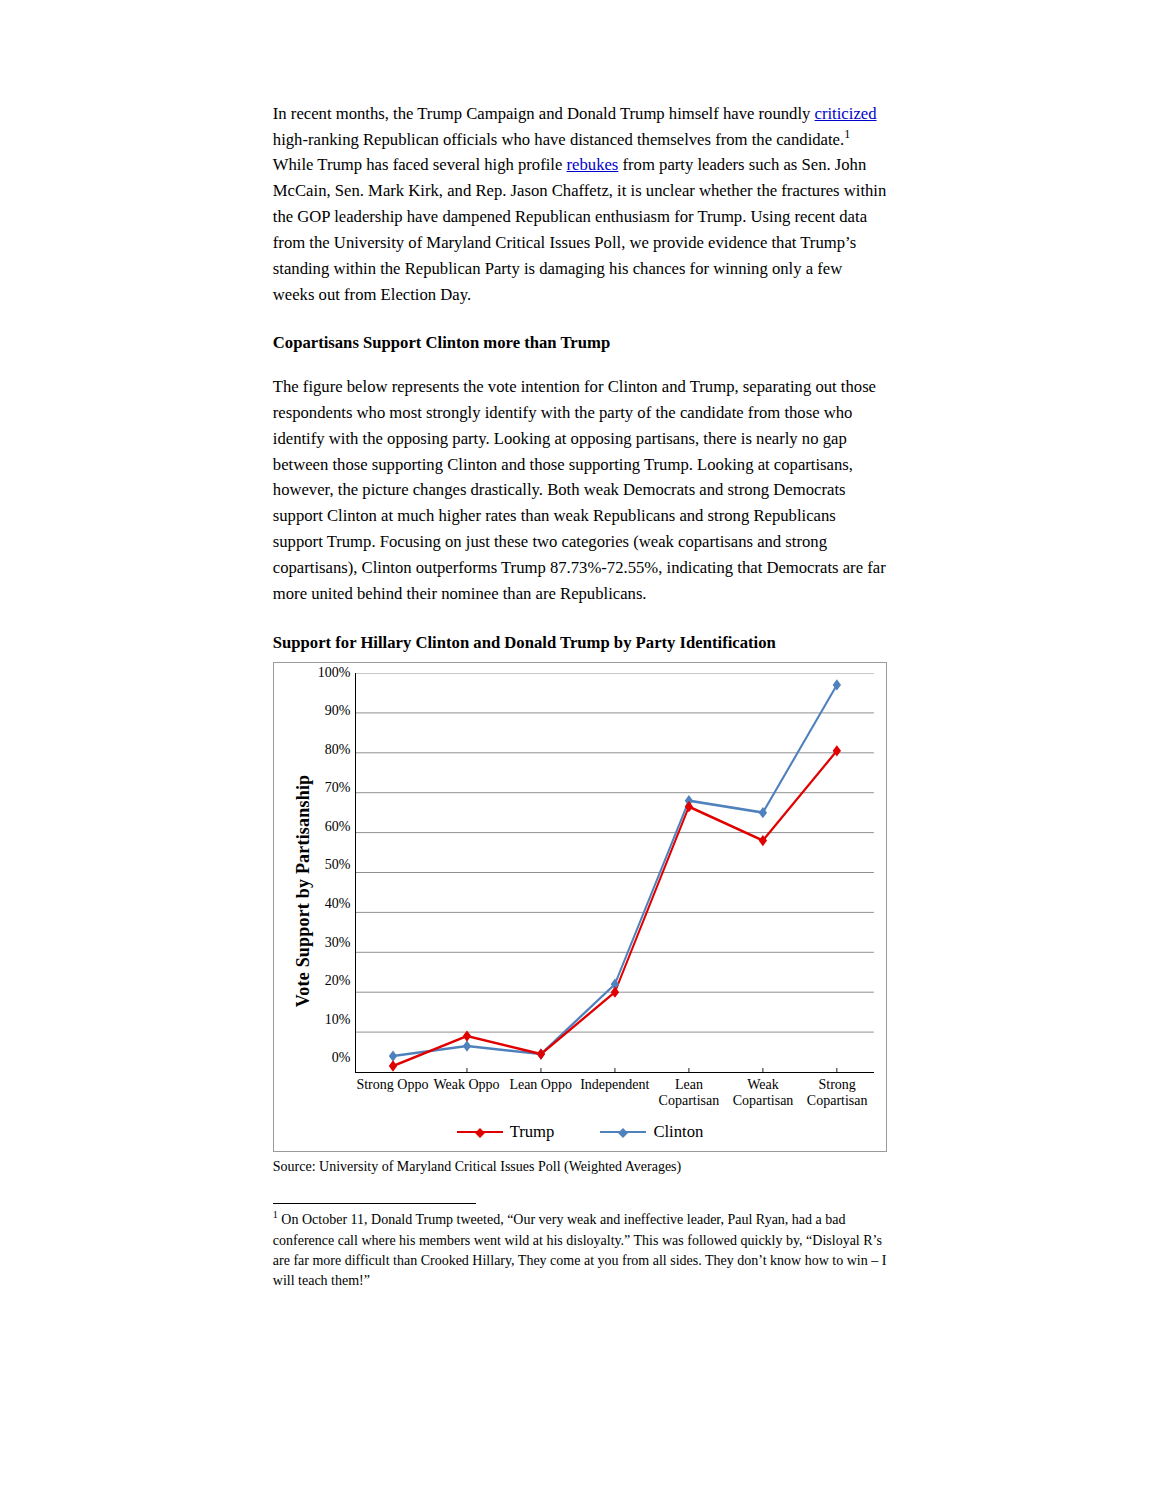In recent months, the Trump Campaign and Donald Trump himself have roundly criticized high-ranking Republican officials who have distanced themselves from the candidate.1 While Trump has faced several high profile rebukes from party leaders such as Sen. John McCain, Sen. Mark Kirk, and Rep. Jason Chaffetz, it is unclear whether the fractures within the GOP leadership have dampened Republican enthusiasm for Trump. Using recent data from the University of Maryland Critical Issues Poll, we provide evidence that Trump’s standing within the Republican Party is damaging his chances for winning only a few weeks out from Election Day.
Copartisans Support Clinton more than Trump
The figure below represents the vote intention for Clinton and Trump, separating out those respondents who most strongly identify with the party of the candidate from those who identify with the opposing party. Looking at opposing partisans, there is nearly no gap between those supporting Clinton and those supporting Trump. Looking at copartisans, however, the picture changes drastically. Both weak Democrats and strong Democrats support Clinton at much higher rates than weak Republicans and strong Republicans support Trump. Focusing on just these two categories (weak copartisans and strong copartisans), Clinton outperforms Trump 87.73%-72.55%, indicating that Democrats are far more united behind their nominee than are Republicans.
Support for Hillary Clinton and Donald Trump by Party Identification
Vote Support by Partisanship
100% 90% 80% 70% 60% 50% 40% 30% 20% 10% 0%
Strong Oppo
Weak Oppo
Lean Oppo
Independent
Lean
Copartisan
Weak
Copartisan
Strong
Copartisan
Trump
Clinton
Source: University of Maryland Critical Issues Poll (Weighted Averages)
1 On October 11, Donald Trump tweeted, “Our very weak and ineffective leader, Paul Ryan, had a bad conference call where his members went wild at his disloyalty.” This was followed quickly by, “Disloyal R’s are far more difficult than Crooked Hillary, They come at you from all sides. They don’t know how to win – I will teach them!”